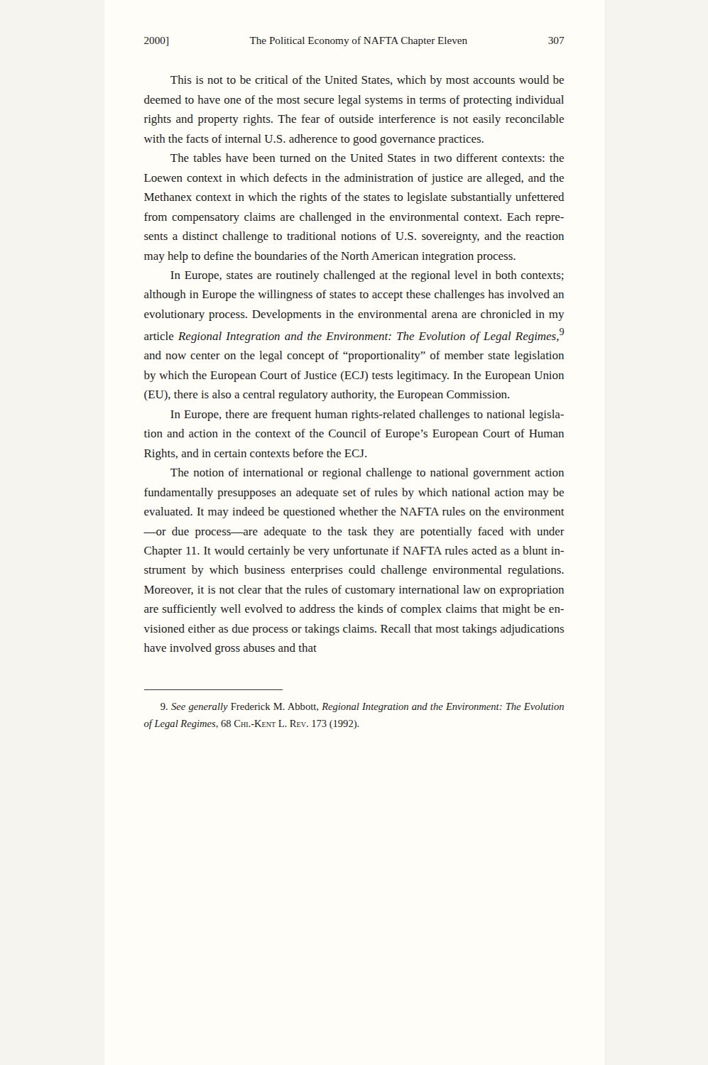2000] The Political Economy of NAFTA Chapter Eleven 307
This is not to be critical of the United States, which by most accounts would be deemed to have one of the most secure legal systems in terms of protecting individual rights and property rights. The fear of outside interference is not easily reconcilable with the facts of internal U.S. adherence to good governance practices.
The tables have been turned on the United States in two different contexts: the Loewen context in which defects in the administration of justice are alleged, and the Methanex context in which the rights of the states to legislate substantially unfettered from compensatory claims are challenged in the environmental context. Each represents a distinct challenge to traditional notions of U.S. sovereignty, and the reaction may help to define the boundaries of the North American integration process.
In Europe, states are routinely challenged at the regional level in both contexts; although in Europe the willingness of states to accept these challenges has involved an evolutionary process. Developments in the environmental arena are chronicled in my article Regional Integration and the Environment: The Evolution of Legal Regimes,9 and now center on the legal concept of “proportionality” of member state legislation by which the European Court of Justice (ECJ) tests legitimacy. In the European Union (EU), there is also a central regulatory authority, the European Commission.
In Europe, there are frequent human rights-related challenges to national legislation and action in the context of the Council of Europe’s European Court of Human Rights, and in certain contexts before the ECJ.
The notion of international or regional challenge to national government action fundamentally presupposes an adequate set of rules by which national action may be evaluated. It may indeed be questioned whether the NAFTA rules on the environment—or due process—are adequate to the task they are potentially faced with under Chapter 11. It would certainly be very unfortunate if NAFTA rules acted as a blunt instrument by which business enterprises could challenge environmental regulations. Moreover, it is not clear that the rules of customary international law on expropriation are sufficiently well evolved to address the kinds of complex claims that might be envisioned either as due process or takings claims. Recall that most takings adjudications have involved gross abuses and that
9. See generally Frederick M. Abbott, Regional Integration and the Environment: The Evolution of Legal Regimes, 68 Chi.-Kent L. Rev. 173 (1992).